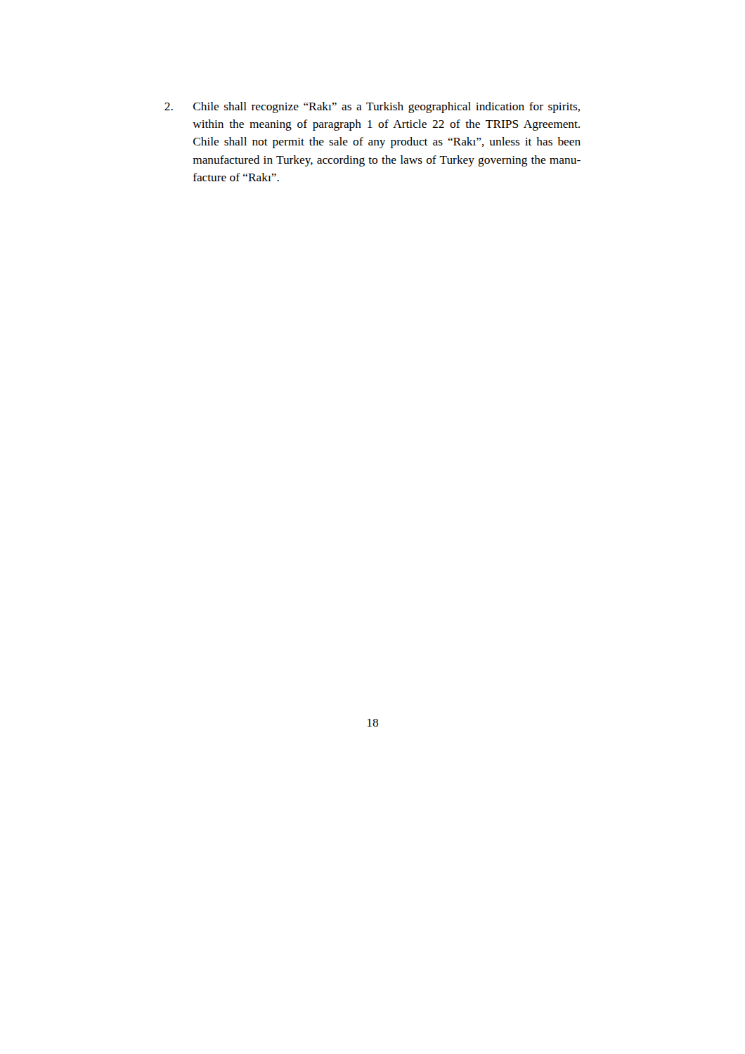2. Chile shall recognize “Rakı” as a Turkish geographical indication for spirits, within the meaning of paragraph 1 of Article 22 of the TRIPS Agreement. Chile shall not permit the sale of any product as “Rakı”, unless it has been manufactured in Turkey, according to the laws of Turkey governing the manufacture of “Rakı”.
18